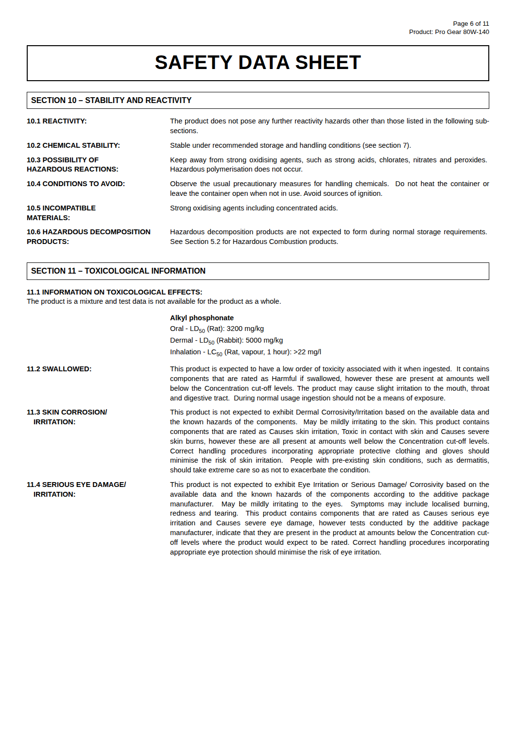Page 6 of 11
Product: Pro Gear 80W-140
SAFETY DATA SHEET
SECTION 10 – STABILITY AND REACTIVITY
| 10.1 REACTIVITY: | The product does not pose any further reactivity hazards other than those listed in the following sub-sections. |
| 10.2 CHEMICAL STABILITY: | Stable under recommended storage and handling conditions (see section 7). |
| 10.3 POSSIBILITY OF HAZARDOUS REACTIONS: | Keep away from strong oxidising agents, such as strong acids, chlorates, nitrates and peroxides. Hazardous polymerisation does not occur. |
| 10.4 CONDITIONS TO AVOID: | Observe the usual precautionary measures for handling chemicals. Do not heat the container or leave the container open when not in use. Avoid sources of ignition. |
| 10.5 INCOMPATIBLE MATERIALS: | Strong oxidising agents including concentrated acids. |
| 10.6 HAZARDOUS DECOMPOSITION PRODUCTS: | Hazardous decomposition products are not expected to form during normal storage requirements. See Section 5.2 for Hazardous Combustion products. |
SECTION 11 – TOXICOLOGICAL INFORMATION
11.1 INFORMATION ON TOXICOLOGICAL EFFECTS:
The product is a mixture and test data is not available for the product as a whole.
Alkyl phosphonate
Oral - LD50 (Rat): 3200 mg/kg
Dermal - LD50 (Rabbit): 5000 mg/kg
Inhalation - LC50 (Rat, vapour, 1 hour): >22 mg/l
| 11.2 SWALLOWED: | This product is expected to have a low order of toxicity associated with it when ingested. It contains components that are rated as Harmful if swallowed, however these are present at amounts well below the Concentration cut-off levels. The product may cause slight irritation to the mouth, throat and digestive tract. During normal usage ingestion should not be a means of exposure. |
| 11.3 SKIN CORROSION/ IRRITATION : | This product is not expected to exhibit Dermal Corrosivity/Irritation based on the available data and the known hazards of the components. May be mildly irritating to the skin. This product contains components that are rated as Causes skin irritation, Toxic in contact with skin and Causes severe skin burns, however these are all present at amounts well below the Concentration cut-off levels. Correct handling procedures incorporating appropriate protective clothing and gloves should minimise the risk of skin irritation. People with pre-existing skin conditions, such as dermatitis, should take extreme care so as not to exacerbate the condition. |
| 11.4 SERIOUS EYE DAMAGE/ IRRITATION : | This product is not expected to exhibit Eye Irritation or Serious Damage/ Corrosivity based on the available data and the known hazards of the components according to the additive package manufacturer. May be mildly irritating to the eyes. Symptoms may include localised burning, redness and tearing. This product contains components that are rated as Causes serious eye irritation and Causes severe eye damage, however tests conducted by the additive package manufacturer, indicate that they are present in the product at amounts below the Concentration cut-off levels where the product would expect to be rated. Correct handling procedures incorporating appropriate eye protection should minimise the risk of eye irritation. |